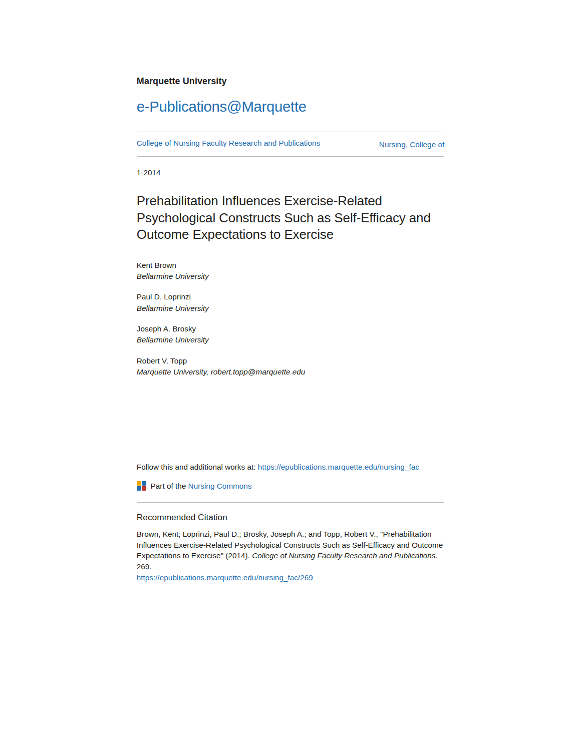Marquette University
e-Publications@Marquette
College of Nursing Faculty Research and Publications
Nursing, College of
1-2014
Prehabilitation Influences Exercise-Related Psychological Constructs Such as Self-Efficacy and Outcome Expectations to Exercise
Kent Brown
Bellarmine University
Paul D. Loprinzi
Bellarmine University
Joseph A. Brosky
Bellarmine University
Robert V. Topp
Marquette University, robert.topp@marquette.edu
Follow this and additional works at: https://epublications.marquette.edu/nursing_fac
Part of the Nursing Commons
Recommended Citation
Brown, Kent; Loprinzi, Paul D.; Brosky, Joseph A.; and Topp, Robert V., "Prehabilitation Influences Exercise-Related Psychological Constructs Such as Self-Efficacy and Outcome Expectations to Exercise" (2014). College of Nursing Faculty Research and Publications. 269.
https://epublications.marquette.edu/nursing_fac/269